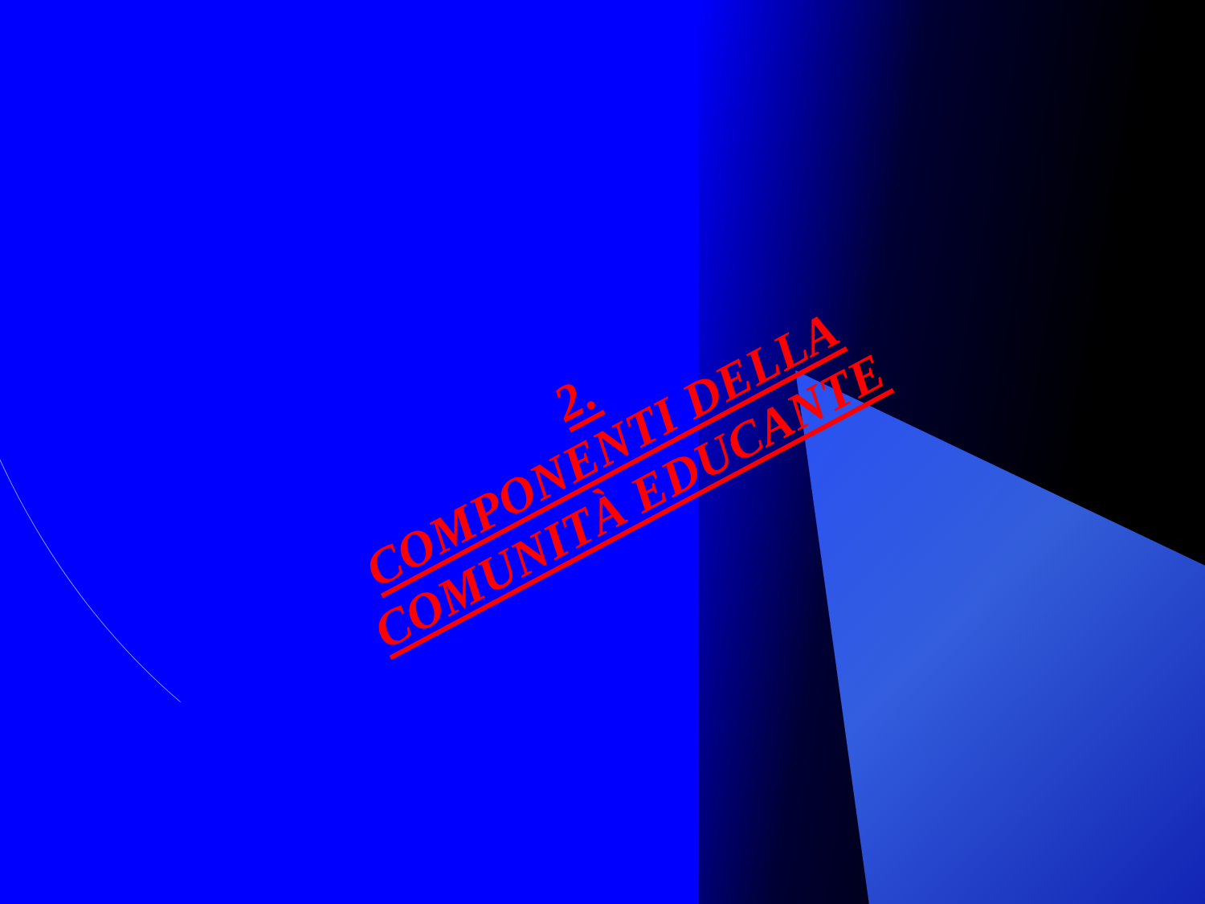2. COMPONENTI DELLA
COMUNITÀ EDUCANTE